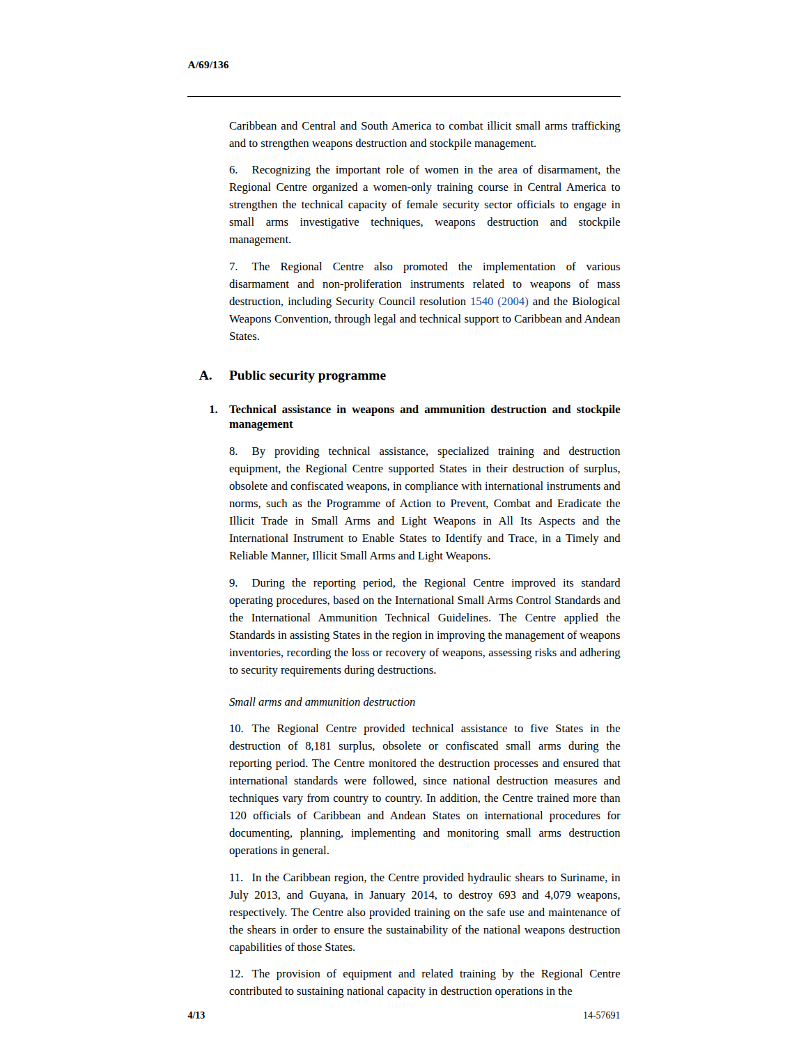A/69/136
Caribbean and Central and South America to combat illicit small arms trafficking and to strengthen weapons destruction and stockpile management.
6. Recognizing the important role of women in the area of disarmament, the Regional Centre organized a women-only training course in Central America to strengthen the technical capacity of female security sector officials to engage in small arms investigative techniques, weapons destruction and stockpile management.
7. The Regional Centre also promoted the implementation of various disarmament and non-proliferation instruments related to weapons of mass destruction, including Security Council resolution 1540 (2004) and the Biological Weapons Convention, through legal and technical support to Caribbean and Andean States.
A. Public security programme
1. Technical assistance in weapons and ammunition destruction and stockpile management
8. By providing technical assistance, specialized training and destruction equipment, the Regional Centre supported States in their destruction of surplus, obsolete and confiscated weapons, in compliance with international instruments and norms, such as the Programme of Action to Prevent, Combat and Eradicate the Illicit Trade in Small Arms and Light Weapons in All Its Aspects and the International Instrument to Enable States to Identify and Trace, in a Timely and Reliable Manner, Illicit Small Arms and Light Weapons.
9. During the reporting period, the Regional Centre improved its standard operating procedures, based on the International Small Arms Control Standards and the International Ammunition Technical Guidelines. The Centre applied the Standards in assisting States in the region in improving the management of weapons inventories, recording the loss or recovery of weapons, assessing risks and adhering to security requirements during destructions.
Small arms and ammunition destruction
10. The Regional Centre provided technical assistance to five States in the destruction of 8,181 surplus, obsolete or confiscated small arms during the reporting period. The Centre monitored the destruction processes and ensured that international standards were followed, since national destruction measures and techniques vary from country to country. In addition, the Centre trained more than 120 officials of Caribbean and Andean States on international procedures for documenting, planning, implementing and monitoring small arms destruction operations in general.
11. In the Caribbean region, the Centre provided hydraulic shears to Suriname, in July 2013, and Guyana, in January 2014, to destroy 693 and 4,079 weapons, respectively. The Centre also provided training on the safe use and maintenance of the shears in order to ensure the sustainability of the national weapons destruction capabilities of those States.
12. The provision of equipment and related training by the Regional Centre contributed to sustaining national capacity in destruction operations in the
4/13 14-57691